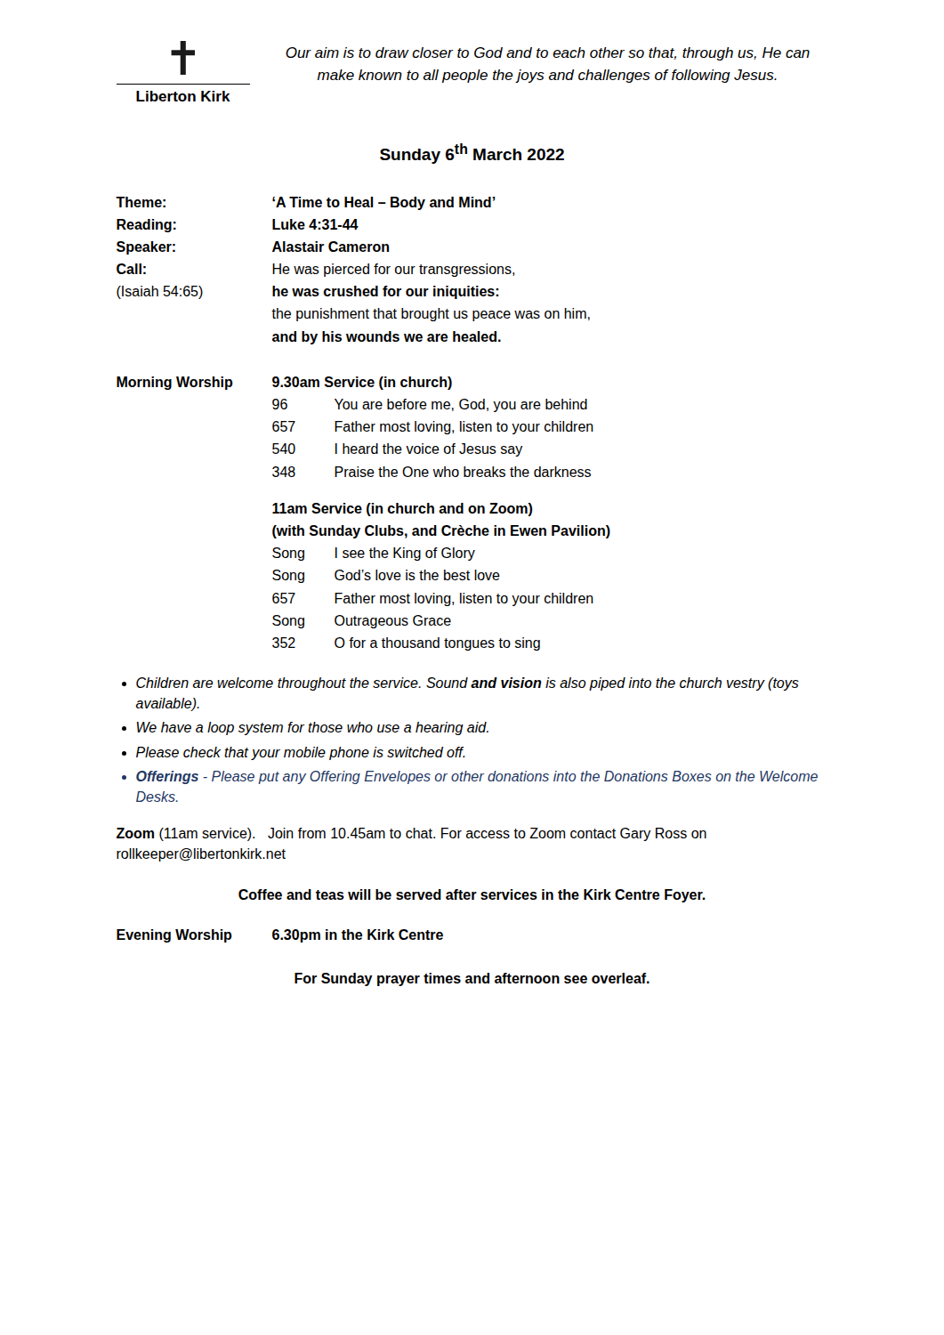✝
Liberton Kirk
Our aim is to draw closer to God and to each other so that, through us, He can make known to all people the joys and challenges of following Jesus.
Sunday 6th March 2022
| Theme: | ‘A Time to Heal – Body and Mind’ |
| Reading: | Luke 4:31-44 |
| Speaker: | Alastair Cameron |
| Call: | He was pierced for our transgressions, |
| (Isaiah 54:65) | he was crushed for our iniquities: |
| | the punishment that brought us peace was on him, |
| | and by his wounds we are healed. |
| Morning Worship | 9.30am Service (in church) |
| | 96 | You are before me, God, you are behind |
| | 657 | Father most loving, listen to your children |
| | 540 | I heard the voice of Jesus say |
| | 348 | Praise the One who breaks the darkness |
| | 11am Service (in church and on Zoom) |
| | (with Sunday Clubs, and Crèche in Ewen Pavilion) |
| | Song | I see the King of Glory |
| | Song | God’s love is the best love |
| | 657 | Father most loving, listen to your children |
| | Song | Outrageous Grace |
| | 352 | O for a thousand tongues to sing |
Children are welcome throughout the service. Sound and vision is also piped into the church vestry (toys available).
We have a loop system for those who use a hearing aid.
Please check that your mobile phone is switched off.
Offerings - Please put any Offering Envelopes or other donations into the Donations Boxes on the Welcome Desks.
Zoom (11am service). Join from 10.45am to chat. For access to Zoom contact Gary Ross on rollkeeper@libertonkirk.net
Coffee and teas will be served after services in the Kirk Centre Foyer.
| Evening Worship | 6.30pm in the Kirk Centre |
For Sunday prayer times and afternoon see overleaf.